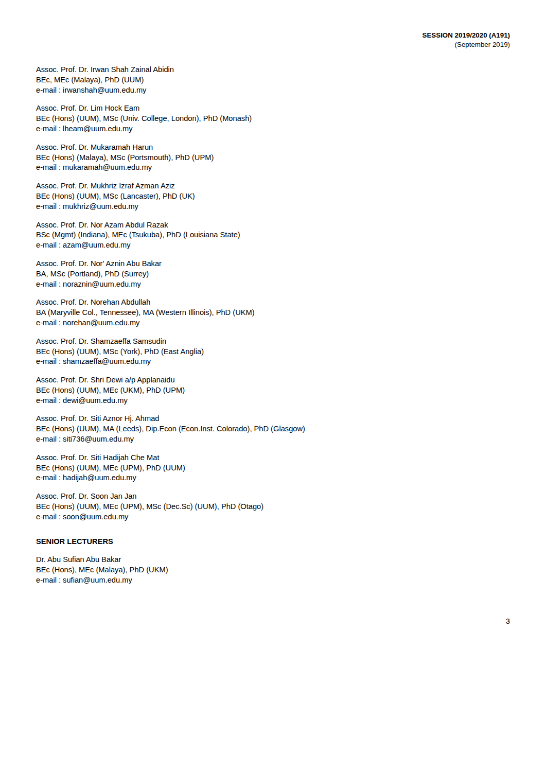SESSION 2019/2020 (A191)
(September 2019)
Assoc. Prof. Dr. Irwan Shah Zainal Abidin
BEc, MEc (Malaya), PhD (UUM)
e-mail : irwanshah@uum.edu.my
Assoc. Prof. Dr. Lim Hock Eam
BEc (Hons) (UUM), MSc (Univ. College, London), PhD (Monash)
e-mail : lheam@uum.edu.my
Assoc. Prof. Dr. Mukaramah Harun
BEc (Hons) (Malaya), MSc (Portsmouth), PhD (UPM)
e-mail : mukaramah@uum.edu.my
Assoc. Prof. Dr. Mukhriz Izraf Azman Aziz
BEc (Hons) (UUM), MSc (Lancaster), PhD (UK)
e-mail : mukhriz@uum.edu.my
Assoc. Prof. Dr. Nor Azam Abdul Razak
BSc (Mgmt) (Indiana), MEc (Tsukuba), PhD (Louisiana State)
e-mail : azam@uum.edu.my
Assoc. Prof. Dr. Nor' Aznin Abu Bakar
BA, MSc (Portland), PhD (Surrey)
e-mail : noraznin@uum.edu.my
Assoc. Prof. Dr. Norehan Abdullah
BA (Maryville Col., Tennessee), MA (Western Illinois), PhD (UKM)
e-mail : norehan@uum.edu.my
Assoc. Prof. Dr. Shamzaeffa Samsudin
BEc (Hons) (UUM), MSc (York), PhD (East Anglia)
e-mail : shamzaeffa@uum.edu.my
Assoc. Prof. Dr. Shri Dewi a/p Applanaidu
BEc (Hons) (UUM), MEc (UKM), PhD (UPM)
e-mail : dewi@uum.edu.my
Assoc. Prof. Dr. Siti Aznor Hj. Ahmad
BEc (Hons) (UUM), MA (Leeds), Dip.Econ (Econ.Inst. Colorado), PhD (Glasgow)
e-mail : siti736@uum.edu.my
Assoc. Prof. Dr. Siti Hadijah Che Mat
BEc (Hons) (UUM), MEc (UPM), PhD (UUM)
e-mail : hadijah@uum.edu.my
Assoc. Prof. Dr. Soon Jan Jan
BEc (Hons) (UUM), MEc (UPM), MSc (Dec.Sc) (UUM), PhD (Otago)
e-mail : soon@uum.edu.my
SENIOR LECTURERS
Dr. Abu Sufian Abu Bakar
BEc (Hons), MEc (Malaya), PhD (UKM)
e-mail : sufian@uum.edu.my
3